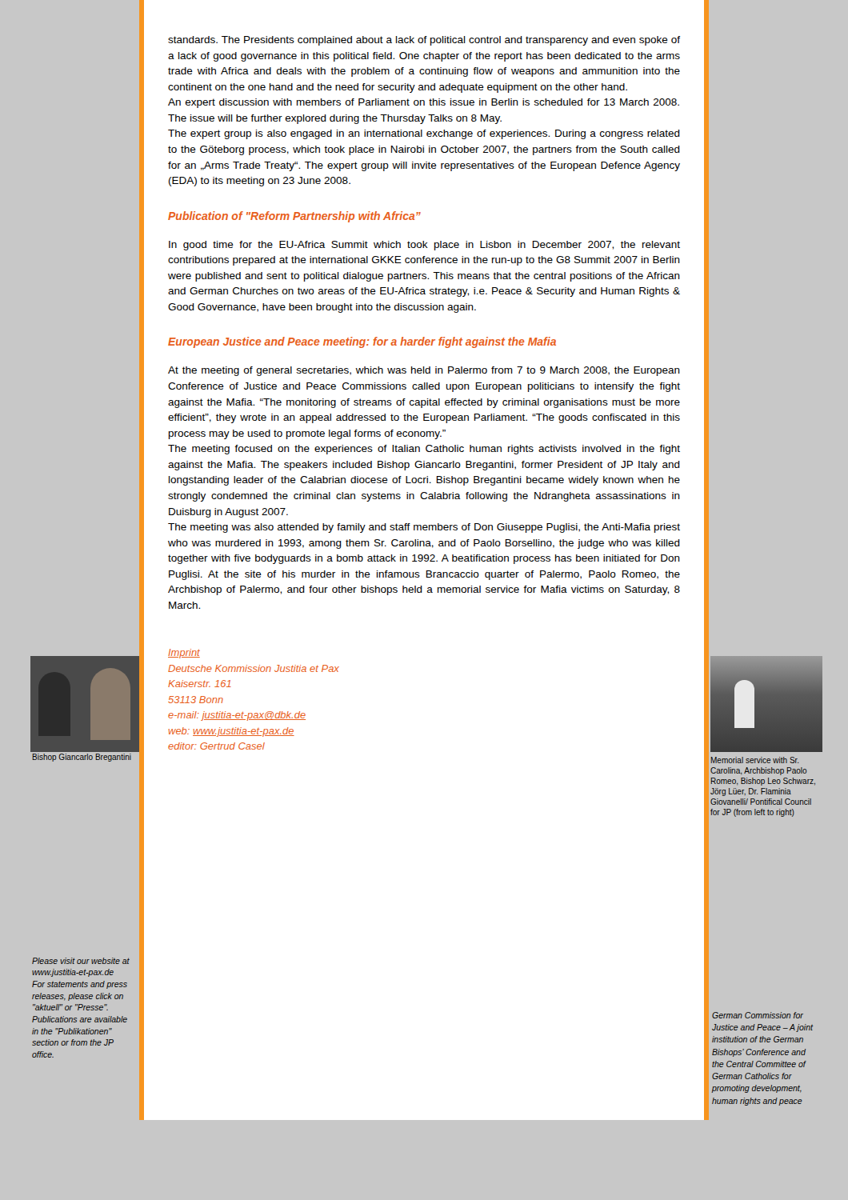Bishop Giancarlo Bregantini
Please visit our website at www.justitia-et-pax.de
For statements and press releases, please click on "aktuell" or "Presse".
Publications are available in the "Publikationen" section or from the JP office.
standards. The Presidents complained about a lack of political control and transparency and even spoke of a lack of good governance in this political field. One chapter of the report has been dedicated to the arms trade with Africa and deals with the problem of a continuing flow of weapons and ammunition into the continent on the one hand and the need for security and adequate equipment on the other hand.
An expert discussion with members of Parliament on this issue in Berlin is scheduled for 13 March 2008. The issue will be further explored during the Thursday Talks on 8 May.
The expert group is also engaged in an international exchange of experiences. During a congress related to the Göteborg process, which took place in Nairobi in October 2007, the partners from the South called for an „Arms Trade Treaty“. The expert group will invite representatives of the European Defence Agency (EDA) to its meeting on 23 June 2008.
Publication of "Reform Partnership with Africa”
In good time for the EU-Africa Summit which took place in Lisbon in December 2007, the relevant contributions prepared at the international GKKE conference in the run-up to the G8 Summit 2007 in Berlin were published and sent to political dialogue partners. This means that the central positions of the African and German Churches on two areas of the EU-Africa strategy, i.e. Peace & Security and Human Rights & Good Governance, have been brought into the discussion again.
European Justice and Peace meeting: for a harder fight against the Mafia
At the meeting of general secretaries, which was held in Palermo from 7 to 9 March 2008, the European Conference of Justice and Peace Commissions called upon European politicians to intensify the fight against the Mafia. “The monitoring of streams of capital effected by criminal organisations must be more efficient”, they wrote in an appeal addressed to the European Parliament. “The goods confiscated in this process may be used to promote legal forms of economy.”
The meeting focused on the experiences of Italian Catholic human rights activists involved in the fight against the Mafia. The speakers included Bishop Giancarlo Bregantini, former President of JP Italy and longstanding leader of the Calabrian diocese of Locri. Bishop Bregantini became widely known when he strongly condemned the criminal clan systems in Calabria following the Ndrangheta assassinations in Duisburg in August 2007.
The meeting was also attended by family and staff members of Don Giuseppe Puglisi, the Anti-Mafia priest who was murdered in 1993, among them Sr. Carolina, and of Paolo Borsellino, the judge who was killed together with five bodyguards in a bomb attack in 1992. A beatification process has been initiated for Don Puglisi. At the site of his murder in the infamous Brancaccio quarter of Palermo, Paolo Romeo, the Archbishop of Palermo, and four other bishops held a memorial service for Mafia victims on Saturday, 8 March.
Imprint
Deutsche Kommission Justitia et Pax
Kaiserstr. 161
53113 Bonn
e-mail: justitia-et-pax@dbk.de
web: www.justitia-et-pax.de
editor: Gertrud Casel
Memorial service with Sr. Carolina, Archbishop Paolo Romeo, Bishop Leo Schwarz, Jörg Lüer, Dr. Flaminia Giovanelli/ Pontifical Council for JP (from left to right)
German Commission for Justice and Peace – A joint institution of the German Bishops’ Conference and the Central Committee of German Catholics for promoting development, human rights and peace